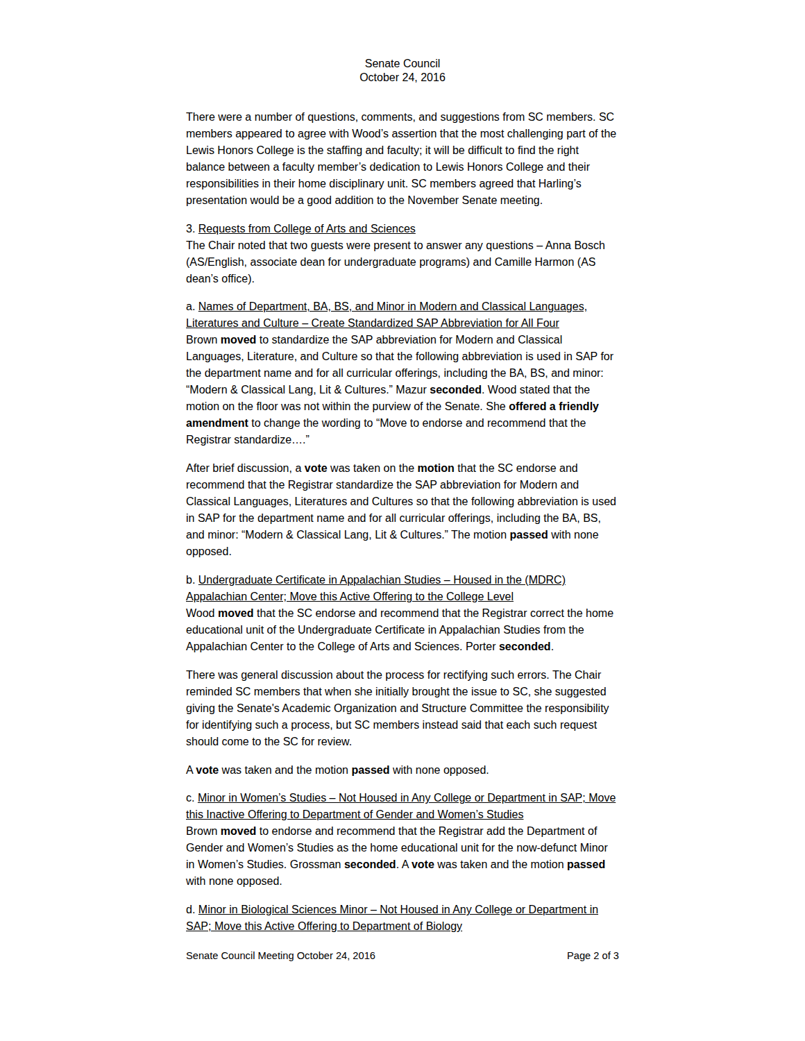Senate Council October 24, 2016
There were a number of questions, comments, and suggestions from SC members. SC members appeared to agree with Wood’s assertion that the most challenging part of the Lewis Honors College is the staffing and faculty; it will be difficult to find the right balance between a faculty member’s dedication to Lewis Honors College and their responsibilities in their home disciplinary unit. SC members agreed that Harling’s presentation would be a good addition to the November Senate meeting.
3. Requests from College of Arts and Sciences
The Chair noted that two guests were present to answer any questions – Anna Bosch (AS/English, associate dean for undergraduate programs) and Camille Harmon (AS dean’s office).
a. Names of Department, BA, BS, and Minor in Modern and Classical Languages, Literatures and Culture – Create Standardized SAP Abbreviation for All Four
Brown moved to standardize the SAP abbreviation for Modern and Classical Languages, Literature, and Culture so that the following abbreviation is used in SAP for the department name and for all curricular offerings, including the BA, BS, and minor: “Modern & Classical Lang, Lit & Cultures.” Mazur seconded. Wood stated that the motion on the floor was not within the purview of the Senate. She offered a friendly amendment to change the wording to “Move to endorse and recommend that the Registrar standardize….”
After brief discussion, a vote was taken on the motion that the SC endorse and recommend that the Registrar standardize the SAP abbreviation for Modern and Classical Languages, Literatures and Cultures so that the following abbreviation is used in SAP for the department name and for all curricular offerings, including the BA, BS, and minor: “Modern & Classical Lang, Lit & Cultures.” The motion passed with none opposed.
b. Undergraduate Certificate in Appalachian Studies – Housed in the (MDRC) Appalachian Center; Move this Active Offering to the College Level
Wood moved that the SC endorse and recommend that the Registrar correct the home educational unit of the Undergraduate Certificate in Appalachian Studies from the Appalachian Center to the College of Arts and Sciences. Porter seconded.
There was general discussion about the process for rectifying such errors. The Chair reminded SC members that when she initially brought the issue to SC, she suggested giving the Senate's Academic Organization and Structure Committee the responsibility for identifying such a process, but SC members instead said that each such request should come to the SC for review.
A vote was taken and the motion passed with none opposed.
c. Minor in Women’s Studies – Not Housed in Any College or Department in SAP; Move this Inactive Offering to Department of Gender and Women’s Studies
Brown moved to endorse and recommend that the Registrar add the Department of Gender and Women’s Studies as the home educational unit for the now-defunct Minor in Women’s Studies. Grossman seconded. A vote was taken and the motion passed with none opposed.
d. Minor in Biological Sciences Minor – Not Housed in Any College or Department in SAP; Move this Active Offering to Department of Biology
Senate Council Meeting October 24, 2016 Page 2 of 3